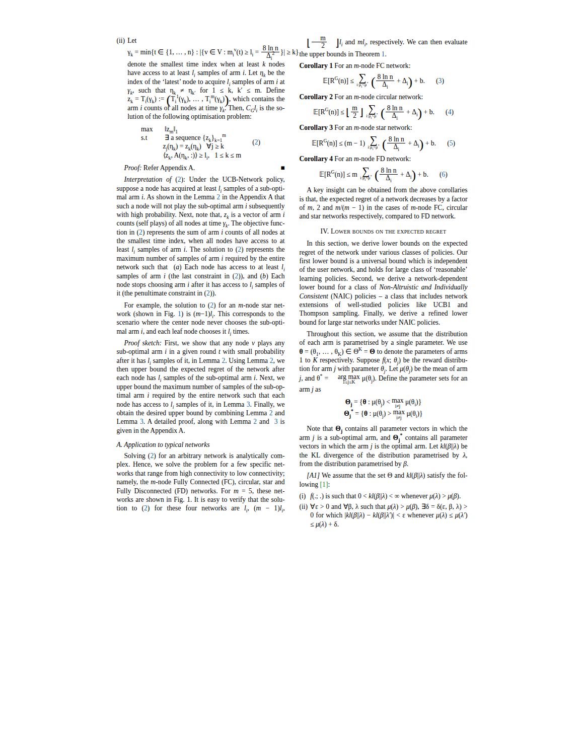(ii) Let γk = min{t ∈ {1, … , n} : |{v ∈ V : miv(t) ≥ li = 8 ln n Δi2}| ≥ k} denote the smallest time index when at least k nodes have access to at least li samples of arm i. Let ηk be the index of the ‘latest’ node to acquire li samples of arm i at γk, such that ηk ≠ ηk′ for 1 ≤ k, k′ ≤ m. Define zk = Ti(γk) := (Ti1(γk), … , Tim(γk)), which contains the arm i counts of all nodes at time γk. Then, CGli is the solution of the following optimisation problem:
max ‖zm‖1 s.t ∃ a sequence {zk}k=1m zj(ηk) = zk(ηk) ∀j ≥ k ⟨zk, A(ηk, :)⟩ ≥ li, 1 ≤ k ≤ m
(2)
Proof: Refer Appendix A. ■
Interpretation of (2): Under the UCB-Network policy, suppose a node has acquired at least li samples of a sub-optimal arm i. As shown in the Lemma 2 in the Appendix A that such a node will not play the sub-optimal arm i subsequently with high probability. Next, note that, zk is a vector of arm i counts (self plays) of all nodes at time γk. The objective function in (2) represents the sum of arm i counts of all nodes at the smallest time index, when all nodes have access to at least li samples of arm i. The solution to (2) represents the maximum number of samples of arm i required by the entire network such that (a) Each node has access to at least li samples of arm i (the last constraint in (2)), and (b) Each node stops choosing arm i after it has access to li samples of it (the penultimate constraint in (2)).
For example, the solution to (2) for an m-node star network (shown in Fig. 1) is (m−1)li. This corresponds to the scenario where the center node never chooses the sub-optimal arm i, and each leaf node chooses it li times.
Proof sketch: First, we show that any node v plays any sub-optimal arm i in a given round t with small probability after it has li samples of it, in Lemma 2. Using Lemma 2, we then upper bound the expected regret of the network after each node has li samples of the sub-optimal arm i. Next, we upper bound the maximum number of samples of the sub-optimal arm i required by the entire network such that each node has access to li samples of it, in Lemma 3. Finally, we obtain the desired upper bound by combining Lemma 2 and Lemma 3. A detailed proof, along with Lemma 2 and 3 is given in the Appendix A.
A. Application to typical networks
Solving (2) for an arbitrary network is analytically complex. Hence, we solve the problem for a few specific networks that range from high connectivity to low connectivity; namely, the m-node Fully Connected (FC), circular, star and Fully Disconnected (FD) networks. For m = 5, these networks are shown in Fig. 1. It is easy to verify that the solution to (2) for these four networks are li, (m − 1)li, ⌊m 2⌋li and mli, respectively. We can then evaluate the upper bounds in Theorem 1.
Corollary 1 For an m-node FC network:
𝔼[RG(n)] ≤ ∑i:μi<μ* (8 ln n Δi + Δi) + b.
(3)
Corollary 2 For an m-node circular network:
𝔼[RG(n)] ≤ ⌊m 2⌋ ∑i:μi<μ* (8 ln n Δi + Δi) + b.
(4)
Corollary 3 For an m-node star network:
𝔼[RG(n)] ≤ (m − 1) ∑i:μi<μ* (8 ln n Δi + Δi) + b.
(5)
Corollary 4 For an m-node FD network:
𝔼[RG(n)] ≤ m ∑i:μi<μ* (8 ln n Δi + Δi) + b.
(6)
A key insight can be obtained from the above corollaries is that, the expected regret of a network decreases by a factor of m, 2 and m/(m − 1) in the cases of m-node FC, circular and star networks respectively, compared to FD network.
IV. Lower bounds on the expected regret
In this section, we derive lower bounds on the expected regret of the network under various classes of policies. Our first lower bound is a universal bound which is independent of the user network, and holds for large class of ‘reasonable’ learning policies. Second, we derive a network-dependent lower bound for a class of Non-Altruistic and Individually Consistent (NAIC) policies – a class that includes network extensions of well-studied policies like UCB1 and Thompson sampling. Finally, we derive a refined lower bound for large star networks under NAIC policies.
Throughout this section, we assume that the distribution of each arm is parametrised by a single parameter. We use θ = (θ1, … , θK) ∈ ΘK = Θ to denote the parameters of arms 1 to K respectively. Suppose f(x; θj) be the reward distribution for arm j with parameter θj. Let μ(θj) be the mean of arm j, and θ* = arg max 1≤j≤K μ(θj). Define the parameter sets for an arm j as
Θj = {θ : μ(θj) < max i≠j μ(θi)}
Θj* = {θ : μ(θj) > max i≠j μ(θi)}
Note that Θj contains all parameter vectors in which the arm j is a sub-optimal arm, and Θj* contains all parameter vectors in which the arm j is the optimal arm. Let kl(β||λ) be the KL divergence of the distribution parametrised by λ, from the distribution parametrised by β.
[A1] We assume that the set Θ and kl(β||λ) satisfy the following [1]:
(i) f(.; .) is such that 0 < kl(β||λ) < ∞ whenever μ(λ) > μ(β).
(ii) ∀ε > 0 and ∀β, λ such that μ(λ) > μ(β), ∃δ = δ(ε, β, λ) > 0 for which |kl(β||λ) − kl(β||λ′)| < ε whenever μ(λ) ≤ μ(λ′) ≤ μ(λ) + δ.